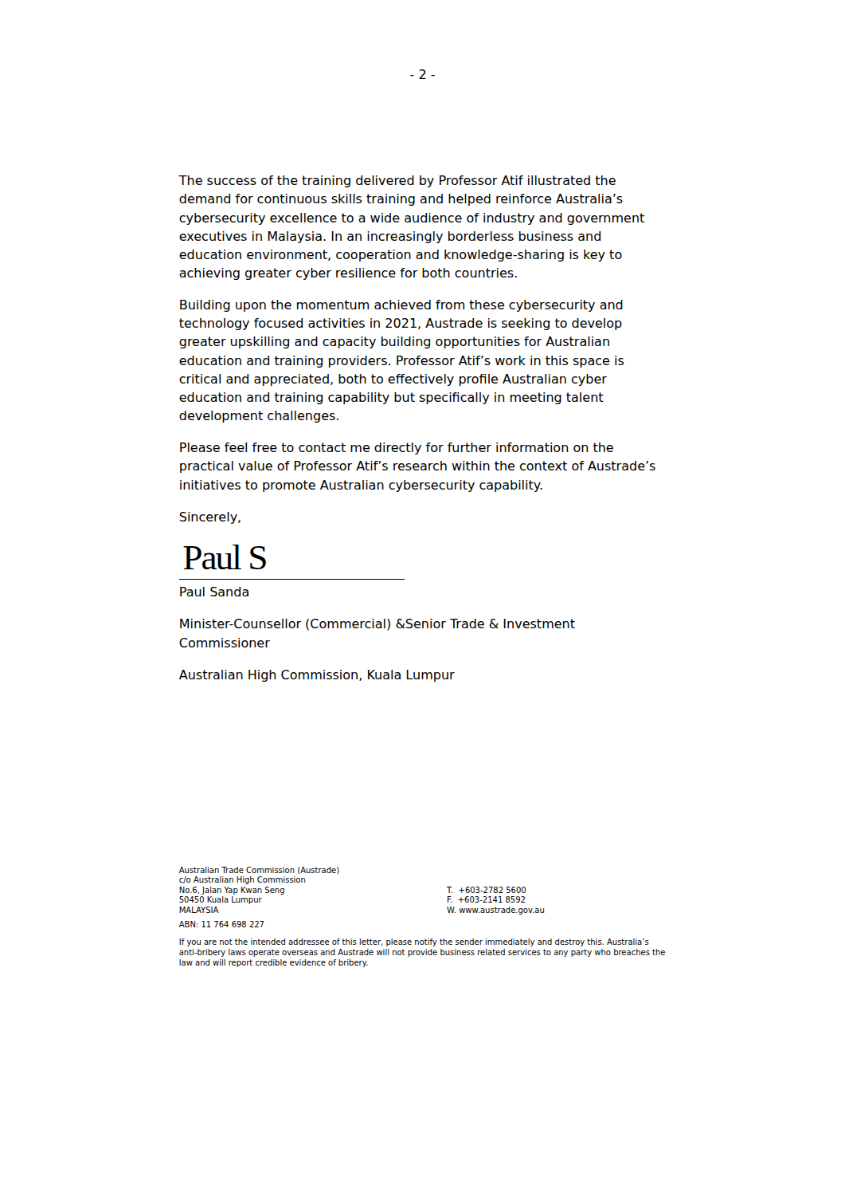- 2 -
The success of the training delivered by Professor Atif illustrated the demand for continuous skills training and helped reinforce Australia’s cybersecurity excellence to a wide audience of industry and government executives in Malaysia. In an increasingly borderless business and education environment, cooperation and knowledge-sharing is key to achieving greater cyber resilience for both countries.
Building upon the momentum achieved from these cybersecurity and technology focused activities in 2021, Austrade is seeking to develop greater upskilling and capacity building opportunities for Australian education and training providers. Professor Atif’s work in this space is critical and appreciated, both to effectively profile Australian cyber education and training capability but specifically in meeting talent development challenges.
Please feel free to contact me directly for further information on the practical value of Professor Atif’s research within the context of Austrade’s initiatives to promote Australian cybersecurity capability.
Sincerely,
Paul S
Paul Sanda
Minister-Counsellor (Commercial) &Senior Trade & Investment Commissioner
Australian High Commission, Kuala Lumpur
| Australian Trade Commission (Austrade) c/o Australian High Commission No.6, Jalan Yap Kwan Seng 50450 Kuala Lumpur MALAYSIA | T. +603-2782 5600 F. +603-2141 8592 W. www.austrade.gov.au |
ABN: 11 764 698 227
If you are not the intended addressee of this letter, please notify the sender immediately and destroy this. Australia’s anti-bribery laws operate overseas and Austrade will not provide business related services to any party who breaches the law and will report credible evidence of bribery.